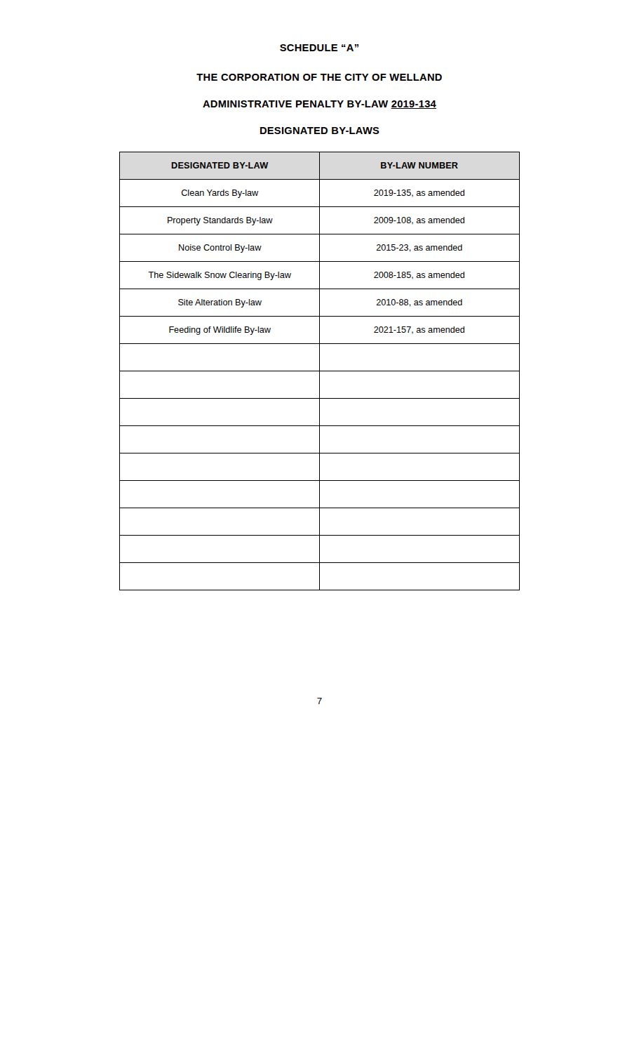SCHEDULE “A”
THE CORPORATION OF THE CITY OF WELLAND
ADMINISTRATIVE PENALTY BY-LAW 2019-134
DESIGNATED BY-LAWS
| DESIGNATED BY-LAW | BY-LAW NUMBER |
| --- | --- |
| Clean Yards By-law | 2019-135, as amended |
| Property Standards By-law | 2009-108, as amended |
| Noise Control By-law | 2015-23, as amended |
| The Sidewalk Snow Clearing By-law | 2008-185, as amended |
| Site Alteration By-law | 2010-88, as amended |
| Feeding of Wildlife By-law | 2021-157, as amended |
7